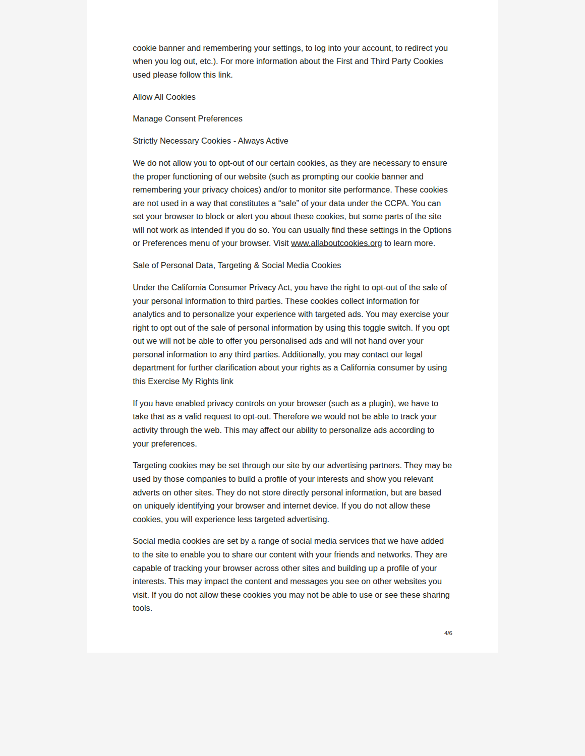cookie banner and remembering your settings, to log into your account, to redirect you when you log out, etc.). For more information about the First and Third Party Cookies used please follow this link.
Allow All Cookies
Manage Consent Preferences
Strictly Necessary Cookies - Always Active
We do not allow you to opt-out of our certain cookies, as they are necessary to ensure the proper functioning of our website (such as prompting our cookie banner and remembering your privacy choices) and/or to monitor site performance. These cookies are not used in a way that constitutes a “sale” of your data under the CCPA. You can set your browser to block or alert you about these cookies, but some parts of the site will not work as intended if you do so. You can usually find these settings in the Options or Preferences menu of your browser. Visit www.allaboutcookies.org to learn more.
Sale of Personal Data, Targeting & Social Media Cookies
Under the California Consumer Privacy Act, you have the right to opt-out of the sale of your personal information to third parties. These cookies collect information for analytics and to personalize your experience with targeted ads. You may exercise your right to opt out of the sale of personal information by using this toggle switch. If you opt out we will not be able to offer you personalised ads and will not hand over your personal information to any third parties. Additionally, you may contact our legal department for further clarification about your rights as a California consumer by using this Exercise My Rights link
If you have enabled privacy controls on your browser (such as a plugin), we have to take that as a valid request to opt-out. Therefore we would not be able to track your activity through the web. This may affect our ability to personalize ads according to your preferences.
Targeting cookies may be set through our site by our advertising partners. They may be used by those companies to build a profile of your interests and show you relevant adverts on other sites. They do not store directly personal information, but are based on uniquely identifying your browser and internet device. If you do not allow these cookies, you will experience less targeted advertising.
Social media cookies are set by a range of social media services that we have added to the site to enable you to share our content with your friends and networks. They are capable of tracking your browser across other sites and building up a profile of your interests. This may impact the content and messages you see on other websites you visit. If you do not allow these cookies you may not be able to use or see these sharing tools.
4/6